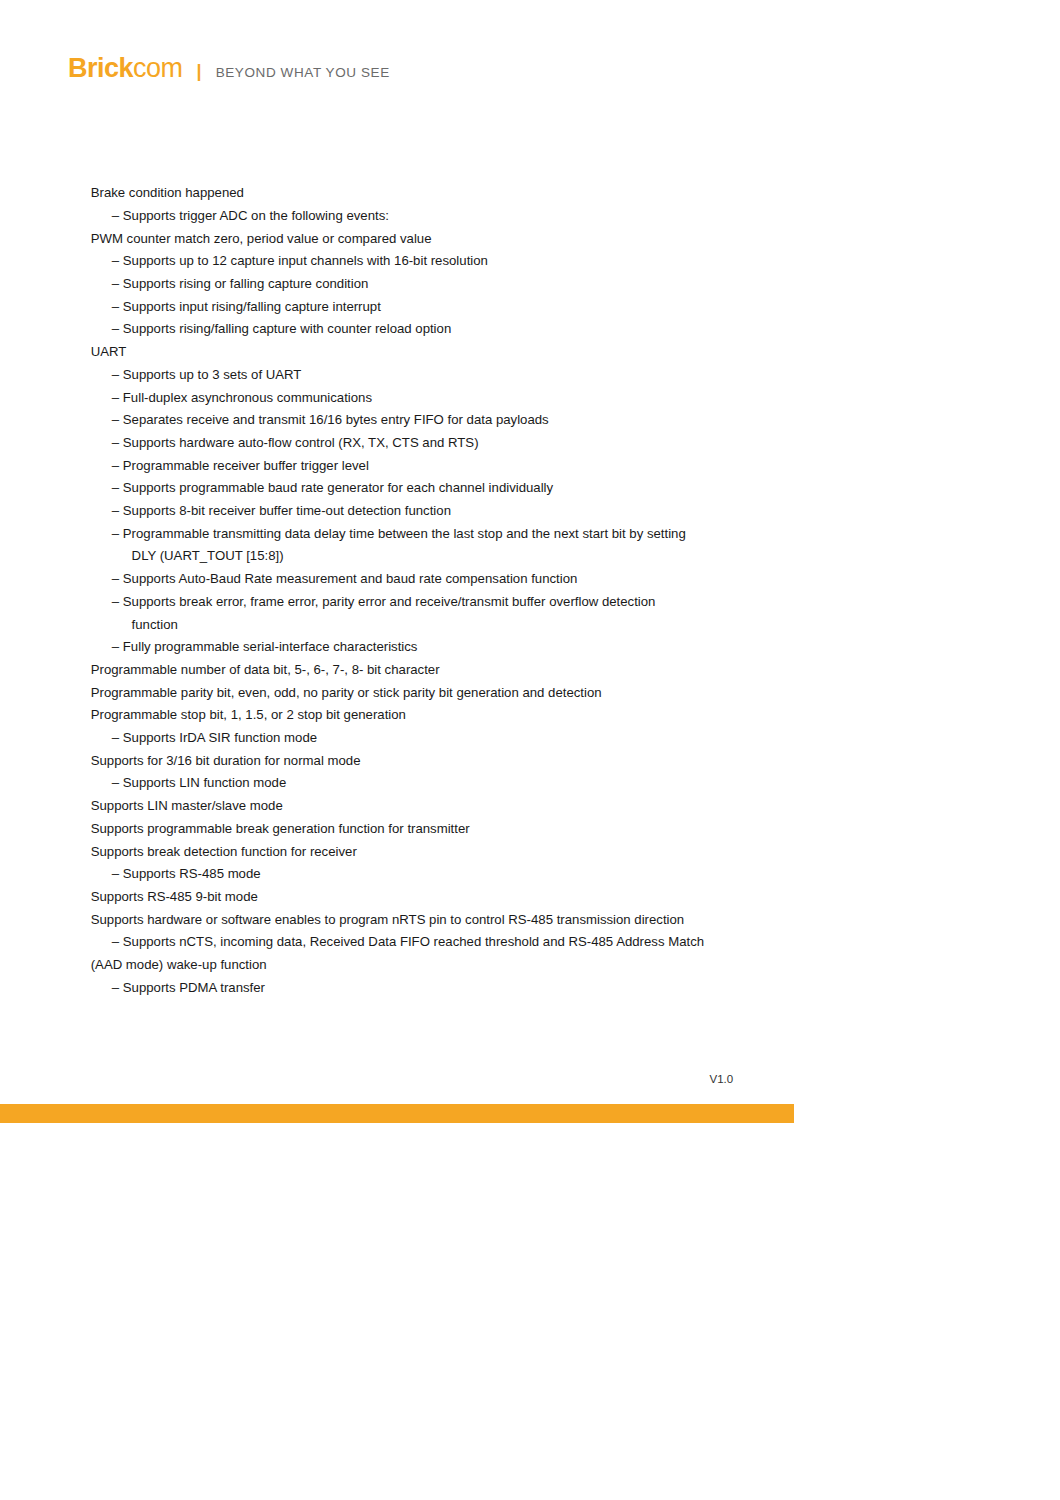Brick com | BEYOND WHAT YOU SEE
Brake condition happened
– Supports trigger ADC on the following events:
PWM counter match zero, period value or compared value
– Supports up to 12 capture input channels with 16-bit resolution
– Supports rising or falling capture condition
– Supports input rising/falling capture interrupt
– Supports rising/falling capture with counter reload option
UART
– Supports up to 3 sets of UART
– Full-duplex asynchronous communications
– Separates receive and transmit 16/16 bytes entry FIFO for data payloads
– Supports hardware auto-flow control (RX, TX, CTS and RTS)
– Programmable receiver buffer trigger level
– Supports programmable baud rate generator for each channel individually
– Supports 8-bit receiver buffer time-out detection function
– Programmable transmitting data delay time between the last stop and the next start bit by setting
DLY (UART_TOUT [15:8])
– Supports Auto-Baud Rate measurement and baud rate compensation function
– Supports break error, frame error, parity error and receive/transmit buffer overflow detection
function
– Fully programmable serial-interface characteristics
Programmable number of data bit, 5-, 6-, 7-, 8- bit character
Programmable parity bit, even, odd, no parity or stick parity bit generation and detection
Programmable stop bit, 1, 1.5, or 2 stop bit generation
– Supports IrDA SIR function mode
Supports for 3/16 bit duration for normal mode
– Supports LIN function mode
Supports LIN master/slave mode
Supports programmable break generation function for transmitter
Supports break detection function for receiver
– Supports RS-485 mode
Supports RS-485 9-bit mode
Supports hardware or software enables to program nRTS pin to control RS-485 transmission direction
– Supports nCTS, incoming data, Received Data FIFO reached threshold and RS-485 Address Match
(AAD mode) wake-up function
– Supports PDMA transfer
V1.0